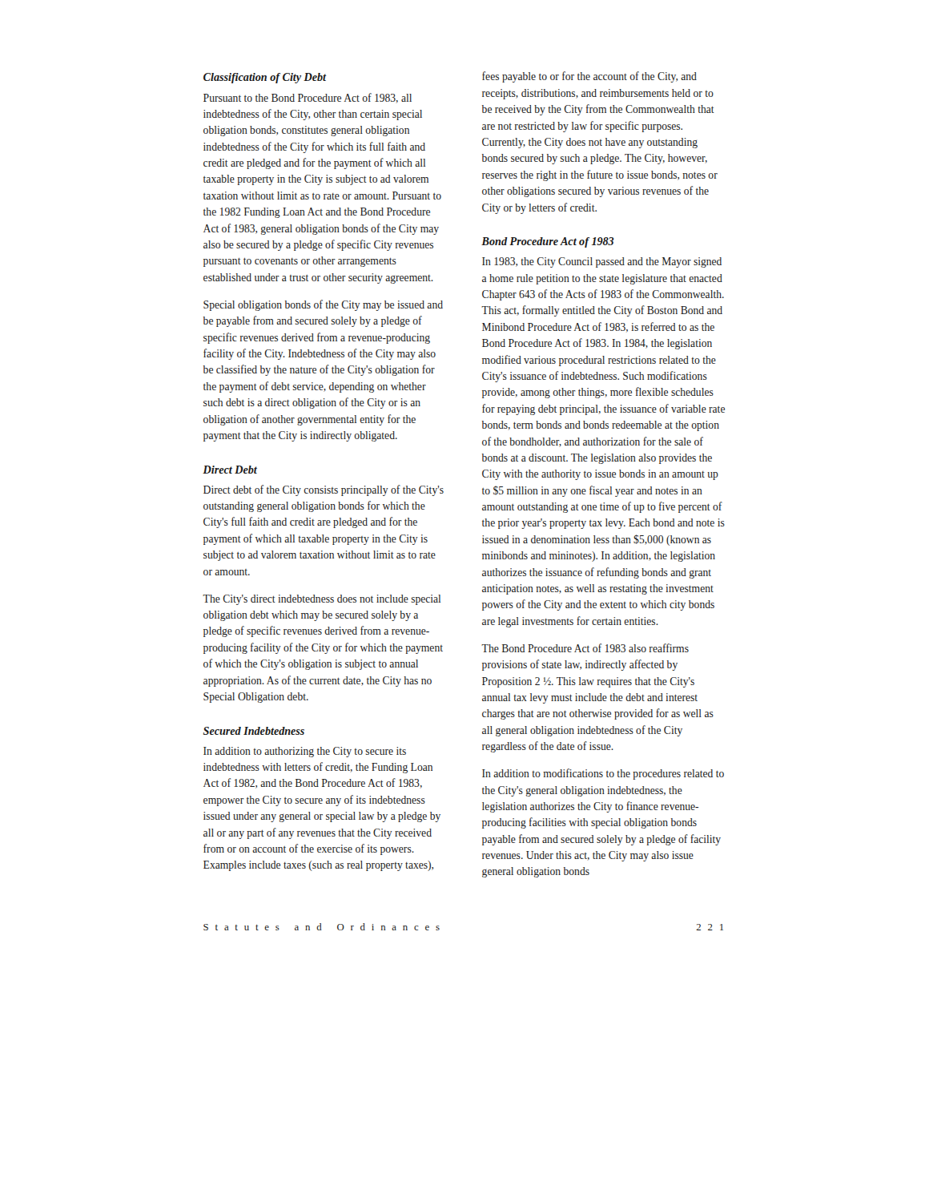Classification of City Debt
Pursuant to the Bond Procedure Act of 1983, all indebtedness of the City, other than certain special obligation bonds, constitutes general obligation indebtedness of the City for which its full faith and credit are pledged and for the payment of which all taxable property in the City is subject to ad valorem taxation without limit as to rate or amount. Pursuant to the 1982 Funding Loan Act and the Bond Procedure Act of 1983, general obligation bonds of the City may also be secured by a pledge of specific City revenues pursuant to covenants or other arrangements established under a trust or other security agreement.
Special obligation bonds of the City may be issued and be payable from and secured solely by a pledge of specific revenues derived from a revenue-producing facility of the City. Indebtedness of the City may also be classified by the nature of the City's obligation for the payment of debt service, depending on whether such debt is a direct obligation of the City or is an obligation of another governmental entity for the payment that the City is indirectly obligated.
Direct Debt
Direct debt of the City consists principally of the City's outstanding general obligation bonds for which the City's full faith and credit are pledged and for the payment of which all taxable property in the City is subject to ad valorem taxation without limit as to rate or amount.
The City's direct indebtedness does not include special obligation debt which may be secured solely by a pledge of specific revenues derived from a revenue-producing facility of the City or for which the payment of which the City's obligation is subject to annual appropriation. As of the current date, the City has no Special Obligation debt.
Secured Indebtedness
In addition to authorizing the City to secure its indebtedness with letters of credit, the Funding Loan Act of 1982, and the Bond Procedure Act of 1983, empower the City to secure any of its indebtedness issued under any general or special law by a pledge by all or any part of any revenues that the City received from or on account of the exercise of its powers. Examples include taxes (such as real property taxes), fees payable to or for the account of the City, and receipts, distributions, and reimbursements held or to be received by the City from the Commonwealth that are not restricted by law for specific purposes. Currently, the City does not have any outstanding bonds secured by such a pledge. The City, however, reserves the right in the future to issue bonds, notes or other obligations secured by various revenues of the City or by letters of credit.
Bond Procedure Act of 1983
In 1983, the City Council passed and the Mayor signed a home rule petition to the state legislature that enacted Chapter 643 of the Acts of 1983 of the Commonwealth. This act, formally entitled the City of Boston Bond and Minibond Procedure Act of 1983, is referred to as the Bond Procedure Act of 1983. In 1984, the legislation modified various procedural restrictions related to the City's issuance of indebtedness. Such modifications provide, among other things, more flexible schedules for repaying debt principal, the issuance of variable rate bonds, term bonds and bonds redeemable at the option of the bondholder, and authorization for the sale of bonds at a discount. The legislation also provides the City with the authority to issue bonds in an amount up to $5 million in any one fiscal year and notes in an amount outstanding at one time of up to five percent of the prior year's property tax levy. Each bond and note is issued in a denomination less than $5,000 (known as minibonds and mininotes). In addition, the legislation authorizes the issuance of refunding bonds and grant anticipation notes, as well as restating the investment powers of the City and the extent to which city bonds are legal investments for certain entities.
The Bond Procedure Act of 1983 also reaffirms provisions of state law, indirectly affected by Proposition 2 ½. This law requires that the City's annual tax levy must include the debt and interest charges that are not otherwise provided for as well as all general obligation indebtedness of the City regardless of the date of issue.
In addition to modifications to the procedures related to the City's general obligation indebtedness, the legislation authorizes the City to finance revenue-producing facilities with special obligation bonds payable from and secured solely by a pledge of facility revenues. Under this act, the City may also issue general obligation bonds
S t a t u t e s a n d O r d i n a n c e s 2 2 1